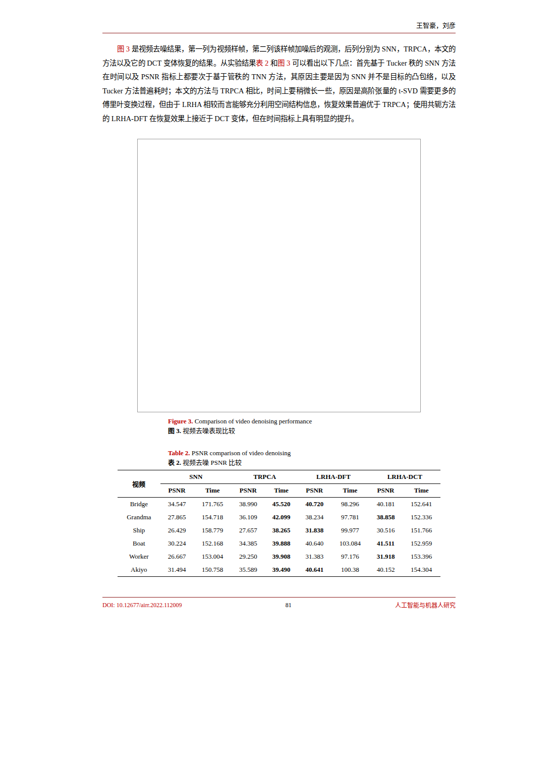王智豪，刘彦
图 3 是视频去噪结果，第一列为视频样帧，第二列该样帧加噪后的观测，后列分别为 SNN，TRPCA，本文的方法以及它的 DCT 变体恢复的结果。从实验结果表 2 和图 3 可以看出以下几点：首先基于 Tucker 秩的 SNN 方法在时间以及 PSNR 指标上都要次于基于管秩的 TNN 方法，其原因主要是因为 SNN 并不是目标的凸包络，以及 Tucker 方法普遍耗时；本文的方法与 TRPCA 相比，时间上要稍微长一些，原因是高阶张量的 t-SVD 需要更多的傅里叶变换过程，但由于 LRHA 相较而言能够充分利用空间结构信息，恢复效果普遍优于 TRPCA；使用共轭方法的 LRHA-DFT 在恢复效果上接近于 DCT 变体，但在时间指标上具有明显的提升。
Figure 3. Comparison of video denoising performance
图 3. 视频去噪表现比较
Table 2. PSNR comparison of video denoising
表 2. 视频去噪 PSNR 比较
| 视频 | SNN | TRPCA | LRHA-DFT | LRHA-DCT |
| --- | --- | --- | --- | --- |
| PSNR | Time | PSNR | Time | PSNR | Time | PSNR | Time |
| Bridge | 34.547 | 171.765 | 38.990 | 45.520 | 40.720 | 98.296 | 40.181 | 152.641 |
| Grandma | 27.865 | 154.718 | 36.109 | 42.099 | 38.234 | 97.781 | 38.858 | 152.336 |
| Ship | 26.429 | 158.779 | 27.657 | 38.265 | 31.838 | 99.977 | 30.516 | 151.766 |
| Boat | 30.224 | 152.168 | 34.385 | 39.888 | 40.640 | 103.084 | 41.511 | 152.959 |
| Worker | 26.667 | 153.004 | 29.250 | 39.908 | 31.383 | 97.176 | 31.918 | 153.396 |
| Akiyo | 31.494 | 150.758 | 35.589 | 39.490 | 40.641 | 100.38 | 40.152 | 154.304 |
DOI: 10.12677/airr.2022.112009
81
人工智能与机器人研究